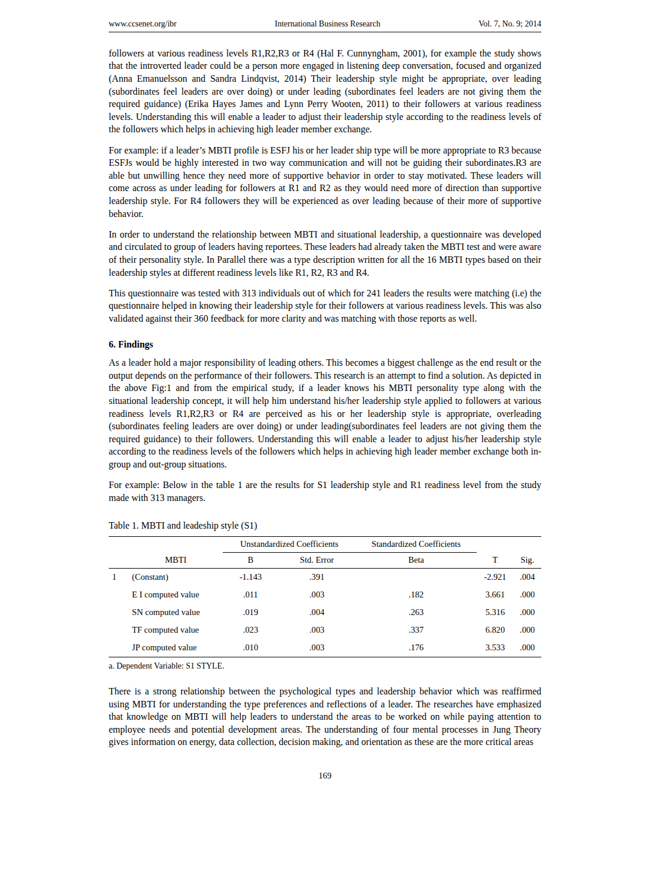www.ccsenet.org/ibr International Business Research Vol. 7, No. 9; 2014
followers at various readiness levels R1,R2,R3 or R4 (Hal F. Cunnyngham, 2001), for example the study shows that the introverted leader could be a person more engaged in listening deep conversation, focused and organized (Anna Emanuelsson and Sandra Lindqvist, 2014) Their leadership style might be appropriate, over leading (subordinates feel leaders are over doing) or under leading (subordinates feel leaders are not giving them the required guidance) (Erika Hayes James and Lynn Perry Wooten, 2011) to their followers at various readiness levels. Understanding this will enable a leader to adjust their leadership style according to the readiness levels of the followers which helps in achieving high leader member exchange.
For example: if a leader’s MBTI profile is ESFJ his or her leader ship type will be more appropriate to R3 because ESFJs would be highly interested in two way communication and will not be guiding their subordinates.R3 are able but unwilling hence they need more of supportive behavior in order to stay motivated. These leaders will come across as under leading for followers at R1 and R2 as they would need more of direction than supportive leadership style. For R4 followers they will be experienced as over leading because of their more of supportive behavior.
In order to understand the relationship between MBTI and situational leadership, a questionnaire was developed and circulated to group of leaders having reportees. These leaders had already taken the MBTI test and were aware of their personality style. In Parallel there was a type description written for all the 16 MBTI types based on their leadership styles at different readiness levels like R1, R2, R3 and R4.
This questionnaire was tested with 313 individuals out of which for 241 leaders the results were matching (i.e) the questionnaire helped in knowing their leadership style for their followers at various readiness levels. This was also validated against their 360 feedback for more clarity and was matching with those reports as well.
6. Findings
As a leader hold a major responsibility of leading others. This becomes a biggest challenge as the end result or the output depends on the performance of their followers. This research is an attempt to find a solution. As depicted in the above Fig:1 and from the empirical study, if a leader knows his MBTI personality type along with the situational leadership concept, it will help him understand his/her leadership style applied to followers at various readiness levels R1,R2,R3 or R4 are perceived as his or her leadership style is appropriate, overleading (subordinates feeling leaders are over doing) or under leading(subordinates feel leaders are not giving them the required guidance) to their followers. Understanding this will enable a leader to adjust his/her leadership style according to the readiness levels of the followers which helps in achieving high leader member exchange both in-group and out-group situations.
For example: Below in the table 1 are the results for S1 leadership style and R1 readiness level from the study made with 313 managers.
Table 1. MBTI and leadeship style (S1)
| | | Unstandardized Coefficients | Standardized Coefficients | | |
| --- | --- | --- | --- | --- | --- |
| | MBTI | B | Std. Error | Beta | T | Sig. |
| 1 | (Constant) | -1.143 | .391 | | -2.921 | .004 |
| | E I computed value | .011 | .003 | .182 | 3.661 | .000 |
| | SN computed value | .019 | .004 | .263 | 5.316 | .000 |
| | TF computed value | .023 | .003 | .337 | 6.820 | .000 |
| | JP computed value | .010 | .003 | .176 | 3.533 | .000 |
a. Dependent Variable: S1 STYLE.
There is a strong relationship between the psychological types and leadership behavior which was reaffirmed using MBTI for understanding the type preferences and reflections of a leader. The researches have emphasized that knowledge on MBTI will help leaders to understand the areas to be worked on while paying attention to employee needs and potential development areas. The understanding of four mental processes in Jung Theory gives information on energy, data collection, decision making, and orientation as these are the more critical areas
169